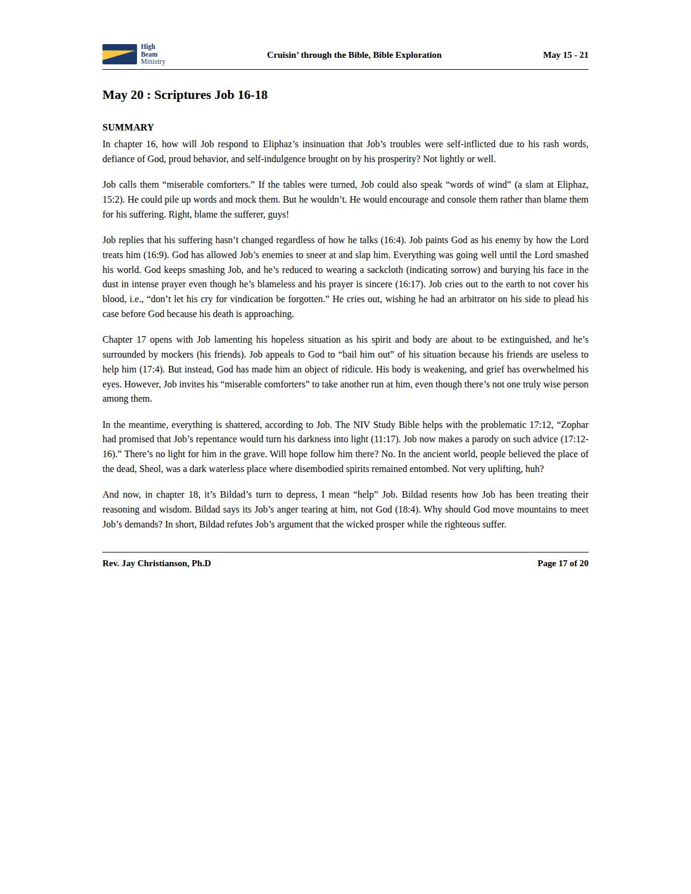High
Beam Ministry
Cruisin’ through the Bible, Bible Exploration
May 15 - 21
May 20 : Scriptures Job 16-18
SUMMARY
In chapter 16, how will Job respond to Eliphaz’s insinuation that Job’s troubles were self-inflicted due to his rash words, defiance of God, proud behavior, and self-indulgence brought on by his prosperity? Not lightly or well.
Job calls them “miserable comforters.” If the tables were turned, Job could also speak “words of wind” (a slam at Eliphaz, 15:2). He could pile up words and mock them. But he wouldn’t. He would encourage and console them rather than blame them for his suffering. Right, blame the sufferer, guys!
Job replies that his suffering hasn’t changed regardless of how he talks (16:4). Job paints God as his enemy by how the Lord treats him (16:9). God has allowed Job’s enemies to sneer at and slap him. Everything was going well until the Lord smashed his world. God keeps smashing Job, and he’s reduced to wearing a sackcloth (indicating sorrow) and burying his face in the dust in intense prayer even though he’s blameless and his prayer is sincere (16:17). Job cries out to the earth to not cover his blood, i.e., “don’t let his cry for vindication be forgotten.” He cries out, wishing he had an arbitrator on his side to plead his case before God because his death is approaching.
Chapter 17 opens with Job lamenting his hopeless situation as his spirit and body are about to be extinguished, and he’s surrounded by mockers (his friends). Job appeals to God to “bail him out” of his situation because his friends are useless to help him (17:4). But instead, God has made him an object of ridicule. His body is weakening, and grief has overwhelmed his eyes. However, Job invites his “miserable comforters” to take another run at him, even though there’s not one truly wise person among them.
In the meantime, everything is shattered, according to Job. The NIV Study Bible helps with the problematic 17:12, “Zophar had promised that Job’s repentance would turn his darkness into light (11:17). Job now makes a parody on such advice (17:12-16).” There’s no light for him in the grave. Will hope follow him there? No. In the ancient world, people believed the place of the dead, Sheol, was a dark waterless place where disembodied spirits remained entombed. Not very uplifting, huh?
And now, in chapter 18, it’s Bildad’s turn to depress, I mean “help” Job. Bildad resents how Job has been treating their reasoning and wisdom. Bildad says its Job’s anger tearing at him, not God (18:4). Why should God move mountains to meet Job’s demands? In short, Bildad refutes Job’s argument that the wicked prosper while the righteous suffer.
Rev. Jay Christianson, Ph.D
Page 17 of 20